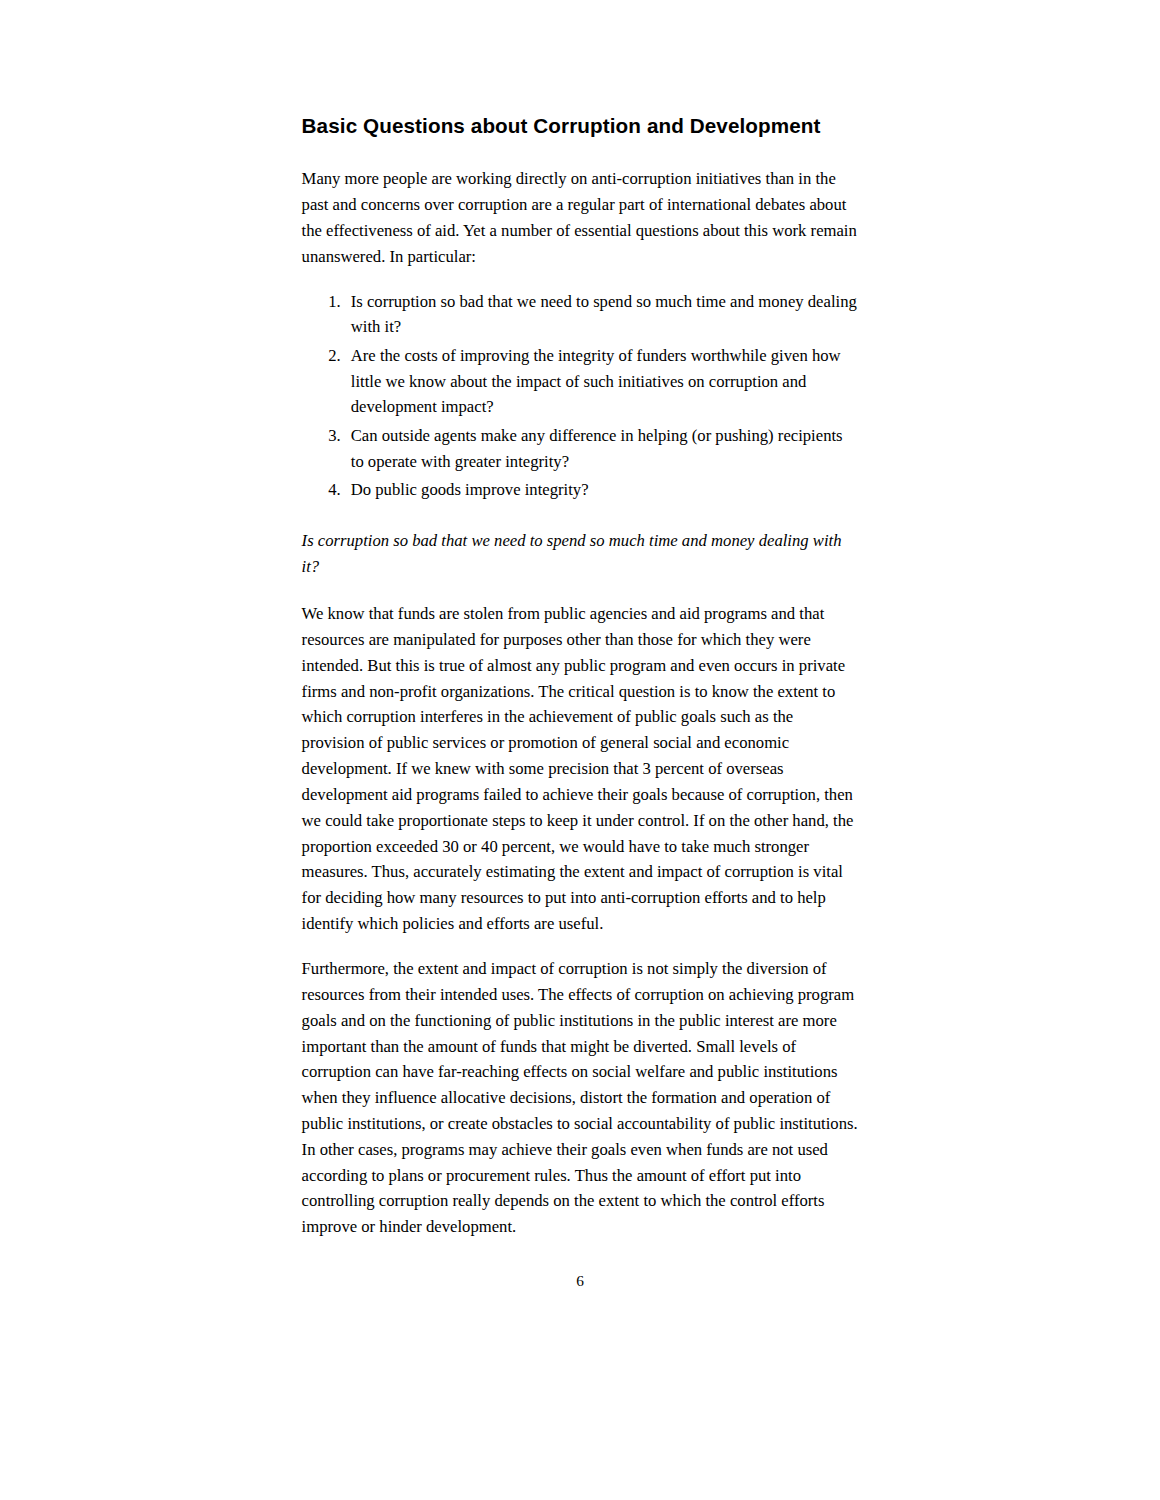Basic Questions about Corruption and Development
Many more people are working directly on anti-corruption initiatives than in the past and concerns over corruption are a regular part of international debates about the effectiveness of aid. Yet a number of essential questions about this work remain unanswered. In particular:
Is corruption so bad that we need to spend so much time and money dealing with it?
Are the costs of improving the integrity of funders worthwhile given how little we know about the impact of such initiatives on corruption and development impact?
Can outside agents make any difference in helping (or pushing) recipients to operate with greater integrity?
Do public goods improve integrity?
Is corruption so bad that we need to spend so much time and money dealing with it?
We know that funds are stolen from public agencies and aid programs and that resources are manipulated for purposes other than those for which they were intended. But this is true of almost any public program and even occurs in private firms and non-profit organizations. The critical question is to know the extent to which corruption interferes in the achievement of public goals such as the provision of public services or promotion of general social and economic development. If we knew with some precision that 3 percent of overseas development aid programs failed to achieve their goals because of corruption, then we could take proportionate steps to keep it under control. If on the other hand, the proportion exceeded 30 or 40 percent, we would have to take much stronger measures. Thus, accurately estimating the extent and impact of corruption is vital for deciding how many resources to put into anti-corruption efforts and to help identify which policies and efforts are useful.
Furthermore, the extent and impact of corruption is not simply the diversion of resources from their intended uses. The effects of corruption on achieving program goals and on the functioning of public institutions in the public interest are more important than the amount of funds that might be diverted. Small levels of corruption can have far-reaching effects on social welfare and public institutions when they influence allocative decisions, distort the formation and operation of public institutions, or create obstacles to social accountability of public institutions. In other cases, programs may achieve their goals even when funds are not used according to plans or procurement rules. Thus the amount of effort put into controlling corruption really depends on the extent to which the control efforts improve or hinder development.
6